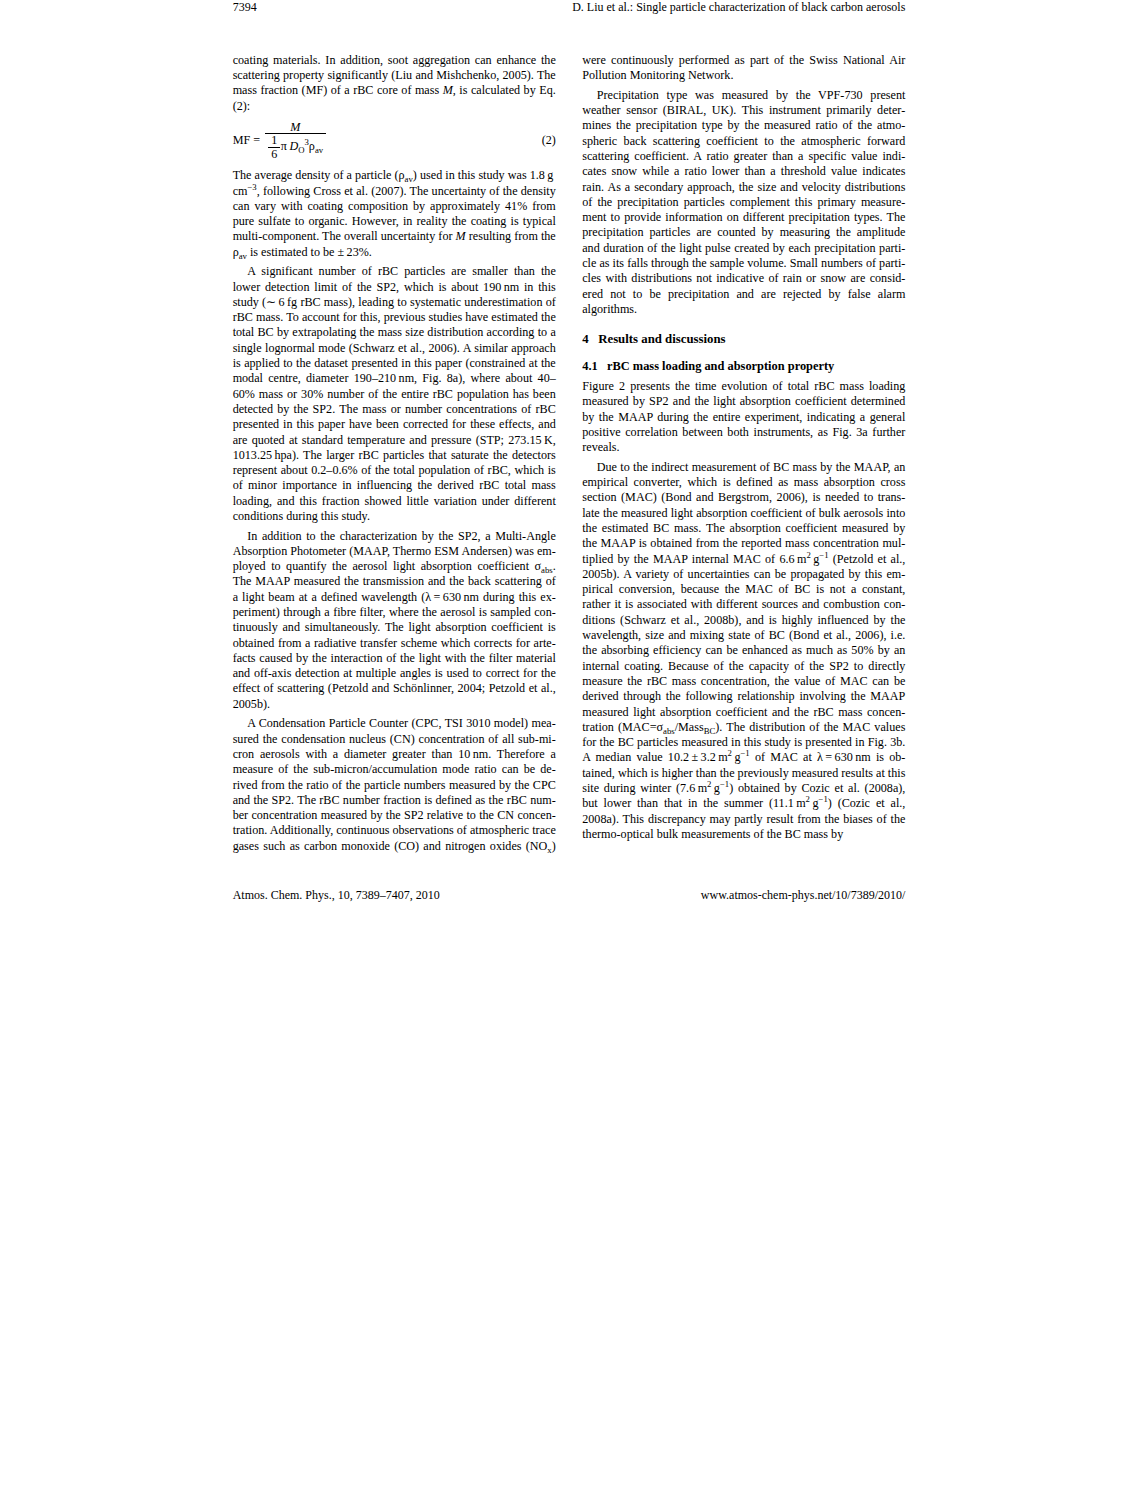7394 D. Liu et al.: Single particle characterization of black carbon aerosols
coating materials. In addition, soot aggregation can enhance the scattering property significantly (Liu and Mishchenko, 2005). The mass fraction (MF) of a rBC core of mass M, is calculated by Eq. (2):
MF = M 16π DO3ρav (2)
The average density of a particle (ρav) used in this study was 1.8 g cm−3, following Cross et al. (2007). The uncertainty of the density can vary with coating composition by approximately 41% from pure sulfate to organic. However, in reality the coating is typical multi-component. The overall uncertainty for M resulting from the ρav is estimated to be ± 23%.
A significant number of rBC particles are smaller than the lower detection limit of the SP2, which is about 190 nm in this study (∼ 6 fg rBC mass), leading to systematic underestimation of rBC mass. To account for this, previous studies have estimated the total BC by extrapolating the mass size distribution according to a single lognormal mode (Schwarz et al., 2006). A similar approach is applied to the dataset presented in this paper (constrained at the modal centre, diameter 190–210 nm, Fig. 8a), where about 40–60% mass or 30% number of the entire rBC population has been detected by the SP2. The mass or number concentrations of rBC presented in this paper have been corrected for these effects, and are quoted at standard temperature and pressure (STP; 273.15 K, 1013.25 hpa). The larger rBC particles that saturate the detectors represent about 0.2–0.6% of the total population of rBC, which is of minor importance in influencing the derived rBC total mass loading, and this fraction showed little variation under different conditions during this study.
In addition to the characterization by the SP2, a Multi-Angle Absorption Photometer (MAAP, Thermo ESM Andersen) was employed to quantify the aerosol light absorption coefficient σabs. The MAAP measured the transmission and the back scattering of a light beam at a defined wavelength (λ = 630 nm during this experiment) through a fibre filter, where the aerosol is sampled continuously and simultaneously. The light absorption coefficient is obtained from a radiative transfer scheme which corrects for artefacts caused by the interaction of the light with the filter material and off-axis detection at multiple angles is used to correct for the effect of scattering (Petzold and Schönlinner, 2004; Petzold et al., 2005b).
A Condensation Particle Counter (CPC, TSI 3010 model) measured the condensation nucleus (CN) concentration of all sub-micron aerosols with a diameter greater than 10 nm. Therefore a measure of the sub-micron/accumulation mode ratio can be derived from the ratio of the particle numbers measured by the CPC and the SP2. The rBC number fraction is defined as the rBC number concentration measured by the SP2 relative to the CN concentration. Additionally, continuous observations of atmospheric trace gases such as carbon monoxide (CO) and nitrogen oxides (NOx) were continuously performed as part of the Swiss National Air Pollution Monitoring Network.
Precipitation type was measured by the VPF-730 present weather sensor (BIRAL, UK). This instrument primarily determines the precipitation type by the measured ratio of the atmospheric back scattering coefficient to the atmospheric forward scattering coefficient. A ratio greater than a specific value indicates snow while a ratio lower than a threshold value indicates rain. As a secondary approach, the size and velocity distributions of the precipitation particles complement this primary measurement to provide information on different precipitation types. The precipitation particles are counted by measuring the amplitude and duration of the light pulse created by each precipitation particle as its falls through the sample volume. Small numbers of particles with distributions not indicative of rain or snow are considered not to be precipitation and are rejected by false alarm algorithms.
4 Results and discussions
4.1 rBC mass loading and absorption property
Figure 2 presents the time evolution of total rBC mass loading measured by SP2 and the light absorption coefficient determined by the MAAP during the entire experiment, indicating a general positive correlation between both instruments, as Fig. 3a further reveals.
Due to the indirect measurement of BC mass by the MAAP, an empirical converter, which is defined as mass absorption cross section (MAC) (Bond and Bergstrom, 2006), is needed to translate the measured light absorption coefficient of bulk aerosols into the estimated BC mass. The absorption coefficient measured by the MAAP is obtained from the reported mass concentration multiplied by the MAAP internal MAC of 6.6 m2 g−1 (Petzold et al., 2005b). A variety of uncertainties can be propagated by this empirical conversion, because the MAC of BC is not a constant, rather it is associated with different sources and combustion conditions (Schwarz et al., 2008b), and is highly influenced by the wavelength, size and mixing state of BC (Bond et al., 2006), i.e. the absorbing efficiency can be enhanced as much as 50% by an internal coating. Because of the capacity of the SP2 to directly measure the rBC mass concentration, the value of MAC can be derived through the following relationship involving the MAAP measured light absorption coefficient and the rBC mass concentration (MAC=σabs/MassBC). The distribution of the MAC values for the BC particles measured in this study is presented in Fig. 3b. A median value 10.2 ± 3.2 m2 g−1 of MAC at λ = 630 nm is obtained, which is higher than the previously measured results at this site during winter (7.6 m2 g−1) obtained by Cozic et al. (2008a), but lower than that in the summer (11.1 m2 g−1) (Cozic et al., 2008a). This discrepancy may partly result from the biases of the thermo-optical bulk measurements of the BC mass by
Atmos. Chem. Phys., 10, 7389–7407, 2010 www.atmos-chem-phys.net/10/7389/2010/